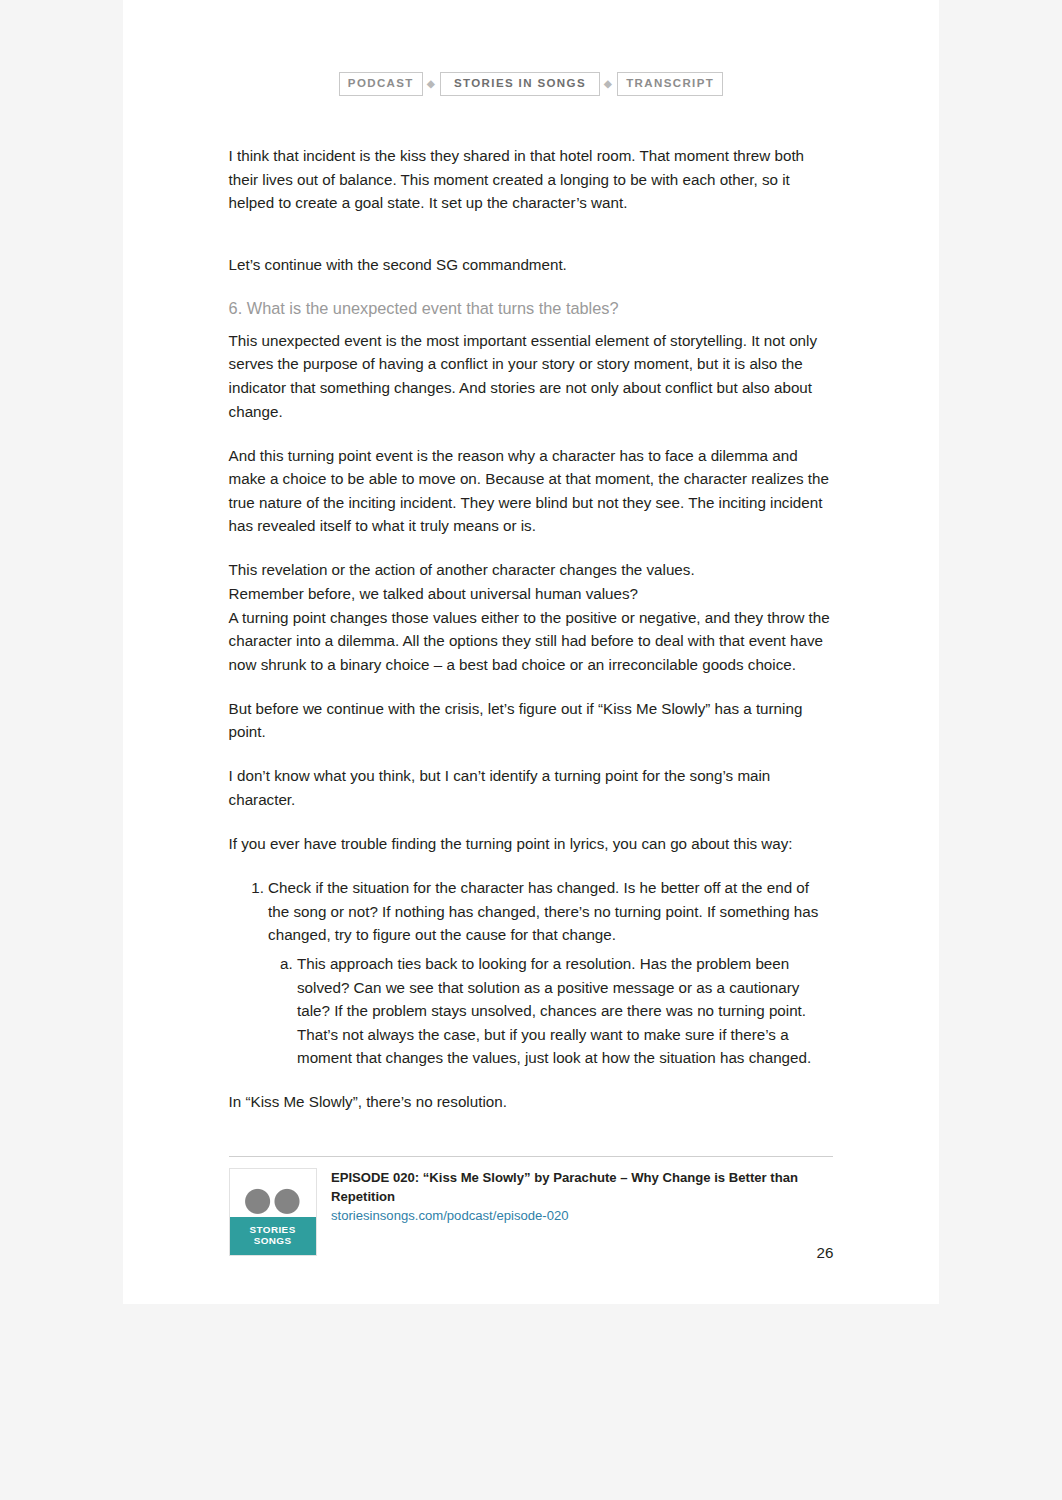PODCAST ◆ STORIES IN SONGS ◆ TRANSCRIPT
I think that incident is the kiss they shared in that hotel room. That moment threw both their lives out of balance. This moment created a longing to be with each other, so it helped to create a goal state. It set up the character’s want.
Let’s continue with the second SG commandment.
6. What is the unexpected event that turns the tables?
This unexpected event is the most important essential element of storytelling. It not only serves the purpose of having a conflict in your story or story moment, but it is also the indicator that something changes. And stories are not only about conflict but also about change.
And this turning point event is the reason why a character has to face a dilemma and make a choice to be able to move on. Because at that moment, the character realizes the true nature of the inciting incident. They were blind but not they see. The inciting incident has revealed itself to what it truly means or is.
This revelation or the action of another character changes the values.
Remember before, we talked about universal human values?
A turning point changes those values either to the positive or negative, and they throw the character into a dilemma. All the options they still had before to deal with that event have now shrunk to a binary choice – a best bad choice or an irreconcilable goods choice.
But before we continue with the crisis, let’s figure out if “Kiss Me Slowly” has a turning point.
I don’t know what you think, but I can’t identify a turning point for the song’s main character.
If you ever have trouble finding the turning point in lyrics, you can go about this way:
Check if the situation for the character has changed. Is he better off at the end of the song or not? If nothing has changed, there’s no turning point. If something has changed, try to figure out the cause for that change.
This approach ties back to looking for a resolution. Has the problem been solved? Can we see that solution as a positive message or as a cautionary tale? If the problem stays unsolved, chances are there was no turning point. That’s not always the case, but if you really want to make sure if there’s a moment that changes the values, just look at how the situation has changed.
In “Kiss Me Slowly”, there’s no resolution.
STORIES SONGS
EPISODE 020: “Kiss Me Slowly” by Parachute – Why Change is Better than Repetition
storiesinsongs.com/podcast/episode-020
26